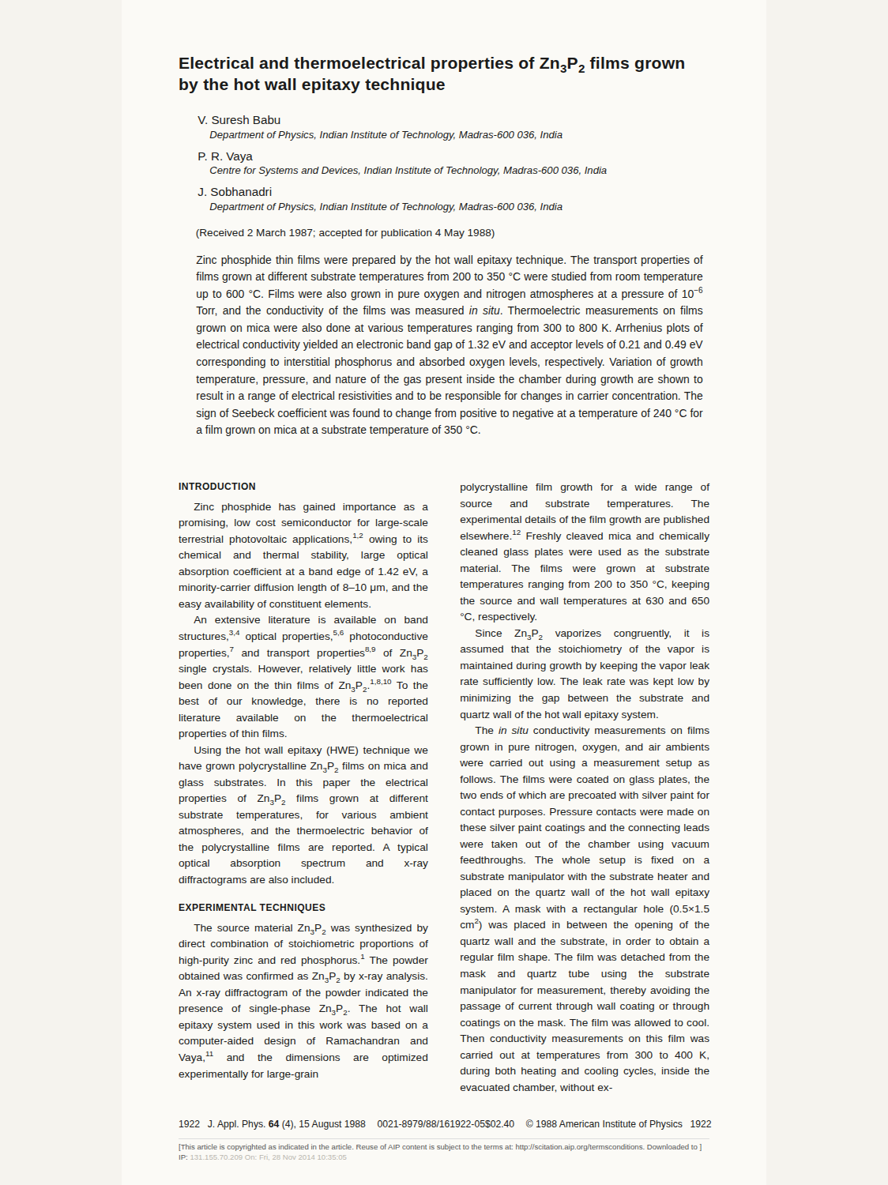Electrical and thermoelectrical properties of Zn3P2 films grown by the hot wall epitaxy technique
V. Suresh Babu
Department of Physics, Indian Institute of Technology, Madras-600 036, India
P. R. Vaya
Centre for Systems and Devices, Indian Institute of Technology, Madras-600 036, India
J. Sobhanadri
Department of Physics, Indian Institute of Technology, Madras-600 036, India
(Received 2 March 1987; accepted for publication 4 May 1988)
Zinc phosphide thin films were prepared by the hot wall epitaxy technique. The transport properties of films grown at different substrate temperatures from 200 to 350 °C were studied from room temperature up to 600 °C. Films were also grown in pure oxygen and nitrogen atmospheres at a pressure of 10−6 Torr, and the conductivity of the films was measured in situ. Thermoelectric measurements on films grown on mica were also done at various temperatures ranging from 300 to 800 K. Arrhenius plots of electrical conductivity yielded an electronic band gap of 1.32 eV and acceptor levels of 0.21 and 0.49 eV corresponding to interstitial phosphorus and absorbed oxygen levels, respectively. Variation of growth temperature, pressure, and nature of the gas present inside the chamber during growth are shown to result in a range of electrical resistivities and to be responsible for changes in carrier concentration. The sign of Seebeck coefficient was found to change from positive to negative at a temperature of 240 °C for a film grown on mica at a substrate temperature of 350 °C.
Introduction
Zinc phosphide has gained importance as a promising, low cost semiconductor for large-scale terrestrial photovoltaic applications,1,2 owing to its chemical and thermal stability, large optical absorption coefficient at a band edge of 1.42 eV, a minority-carrier diffusion length of 8–10 μm, and the easy availability of constituent elements.
An extensive literature is available on band structures,3,4 optical properties,5,6 photoconductive properties,7 and transport properties8,9 of Zn3P2 single crystals. However, relatively little work has been done on the thin films of Zn3P2.1,8,10 To the best of our knowledge, there is no reported literature available on the thermoelectrical properties of thin films.
Using the hot wall epitaxy (HWE) technique we have grown polycrystalline Zn3P2 films on mica and glass substrates. In this paper the electrical properties of Zn3P2 films grown at different substrate temperatures, for various ambient atmospheres, and the thermoelectric behavior of the polycrystalline films are reported. A typical optical absorption spectrum and x-ray diffractograms are also included.
Experimental techniques
The source material Zn3P2 was synthesized by direct combination of stoichiometric proportions of high-purity zinc and red phosphorus.1 The powder obtained was confirmed as Zn3P2 by x-ray analysis. An x-ray diffractogram of the powder indicated the presence of single-phase Zn3P2. The hot wall epitaxy system used in this work was based on a computer-aided design of Ramachandran and Vaya,11 and the dimensions are optimized experimentally for large-grain
polycrystalline film growth for a wide range of source and substrate temperatures. The experimental details of the film growth are published elsewhere.12 Freshly cleaved mica and chemically cleaned glass plates were used as the substrate material. The films were grown at substrate temperatures ranging from 200 to 350 °C, keeping the source and wall temperatures at 630 and 650 °C, respectively.
Since Zn3P2 vaporizes congruently, it is assumed that the stoichiometry of the vapor is maintained during growth by keeping the vapor leak rate sufficiently low. The leak rate was kept low by minimizing the gap between the substrate and quartz wall of the hot wall epitaxy system.
The in situ conductivity measurements on films grown in pure nitrogen, oxygen, and air ambients were carried out using a measurement setup as follows. The films were coated on glass plates, the two ends of which are precoated with silver paint for contact purposes. Pressure contacts were made on these silver paint coatings and the connecting leads were taken out of the chamber using vacuum feedthroughs. The whole setup is fixed on a substrate manipulator with the substrate heater and placed on the quartz wall of the hot wall epitaxy system. A mask with a rectangular hole (0.5×1.5 cm2) was placed in between the opening of the quartz wall and the substrate, in order to obtain a regular film shape. The film was detached from the mask and quartz tube using the substrate manipulator for measurement, thereby avoiding the passage of current through wall coating or through coatings on the mask. The film was allowed to cool. Then conductivity measurements on this film was carried out at temperatures from 300 to 400 K, during both heating and cooling cycles, inside the evacuated chamber, without ex-
1922
J. Appl. Phys. 64 (4), 15 August 1988 0021-8979/88/161922-05$02.40 © 1988 American Institute of Physics
1922
[This article is copyrighted as indicated in the article. Reuse of AIP content is subject to the terms at: http://scitation.aip.org/termsconditions. Downloaded to ] IP: 131.155.70.209 On: Fri, 28 Nov 2014 10:35:05